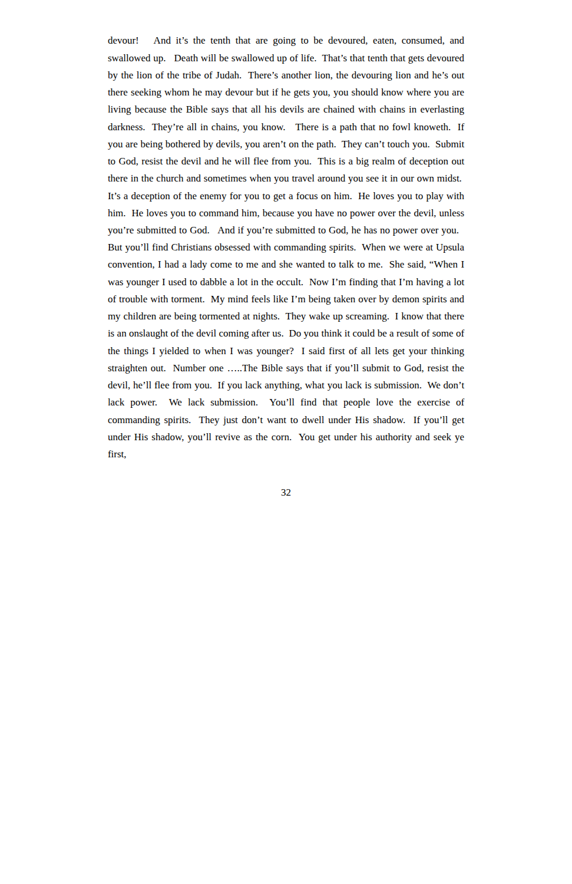devour! And it’s the tenth that are going to be devoured, eaten, consumed, and swallowed up. Death will be swallowed up of life. That’s that tenth that gets devoured by the lion of the tribe of Judah. There’s another lion, the devouring lion and he’s out there seeking whom he may devour but if he gets you, you should know where you are living because the Bible says that all his devils are chained with chains in everlasting darkness. They’re all in chains, you know. There is a path that no fowl knoweth. If you are being bothered by devils, you aren’t on the path. They can’t touch you. Submit to God, resist the devil and he will flee from you. This is a big realm of deception out there in the church and sometimes when you travel around you see it in our own midst. It’s a deception of the enemy for you to get a focus on him. He loves you to play with him. He loves you to command him, because you have no power over the devil, unless you’re submitted to God. And if you’re submitted to God, he has no power over you. But you’ll find Christians obsessed with commanding spirits. When we were at Upsula convention, I had a lady come to me and she wanted to talk to me. She said, “When I was younger I used to dabble a lot in the occult. Now I’m finding that I’m having a lot of trouble with torment. My mind feels like I’m being taken over by demon spirits and my children are being tormented at nights. They wake up screaming. I know that there is an onslaught of the devil coming after us. Do you think it could be a result of some of the things I yielded to when I was younger? I said first of all lets get your thinking straighten out. Number one …..The Bible says that if you’ll submit to God, resist the devil, he’ll flee from you. If you lack anything, what you lack is submission. We don’t lack power. We lack submission. You’ll find that people love the exercise of commanding spirits. They just don’t want to dwell under His shadow. If you’ll get under His shadow, you’ll revive as the corn. You get under his authority and seek ye first,
32